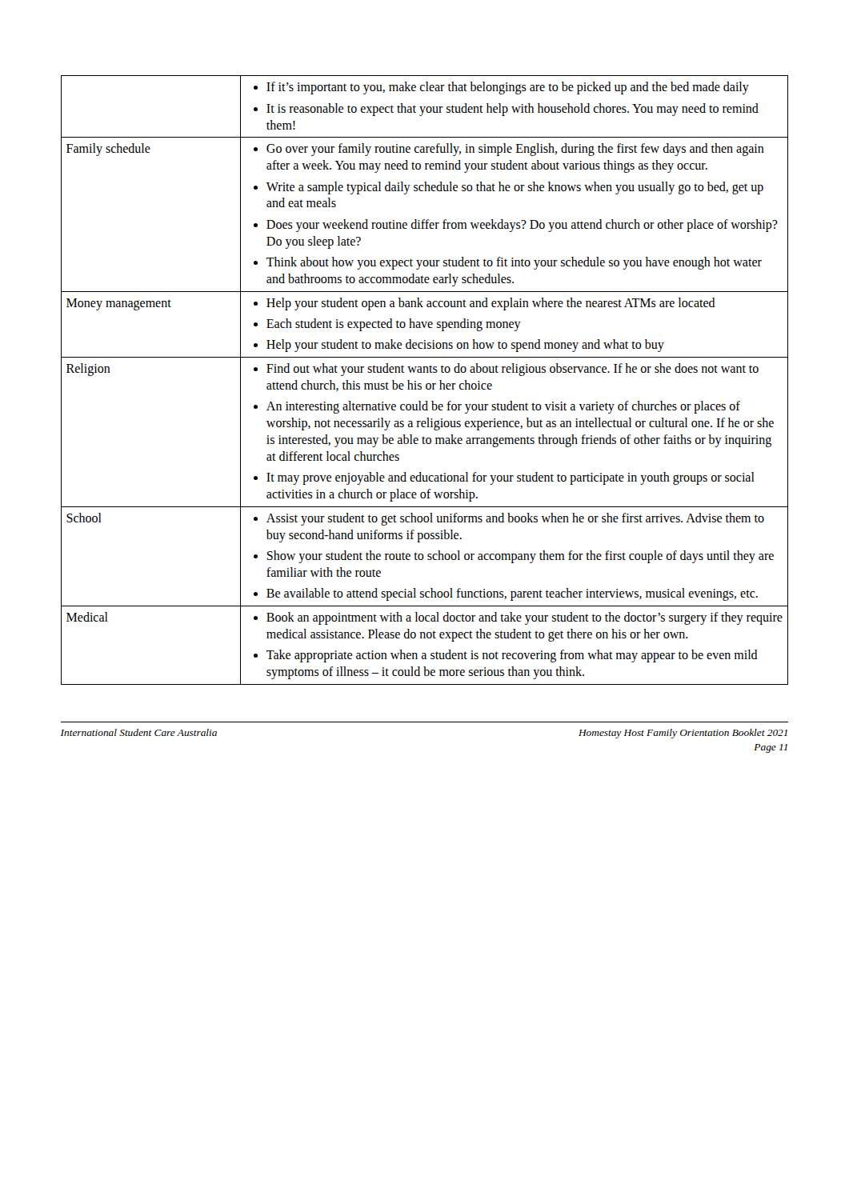| | If it’s important to you, make clear that belongings are to be picked up and the bed made daily It is reasonable to expect that your student help with household chores. You may need to remind them! |
| Family schedule | Go over your family routine carefully, in simple English, during the first few days and then again after a week. You may need to remind your student about various things as they occur. Write a sample typical daily schedule so that he or she knows when you usually go to bed, get up and eat meals Does your weekend routine differ from weekdays? Do you attend church or other place of worship? Do you sleep late? Think about how you expect your student to fit into your schedule so you have enough hot water and bathrooms to accommodate early schedules. |
| Money management | Help your student open a bank account and explain where the nearest ATMs are located Each student is expected to have spending money Help your student to make decisions on how to spend money and what to buy |
| Religion | Find out what your student wants to do about religious observance. If he or she does not want to attend church, this must be his or her choice An interesting alternative could be for your student to visit a variety of churches or places of worship, not necessarily as a religious experience, but as an intellectual or cultural one. If he or she is interested, you may be able to make arrangements through friends of other faiths or by inquiring at different local churches It may prove enjoyable and educational for your student to participate in youth groups or social activities in a church or place of worship. |
| School | Assist your student to get school uniforms and books when he or she first arrives. Advise them to buy second-hand uniforms if possible. Show your student the route to school or accompany them for the first couple of days until they are familiar with the route Be available to attend special school functions, parent teacher interviews, musical evenings, etc. |
| Medical | Book an appointment with a local doctor and take your student to the doctor’s surgery if they require medical assistance. Please do not expect the student to get there on his or her own. Take appropriate action when a student is not recovering from what may appear to be even mild symptoms of illness – it could be more serious than you think. |
International Student Care Australia
Homestay Host Family Orientation Booklet 2021
Page 11